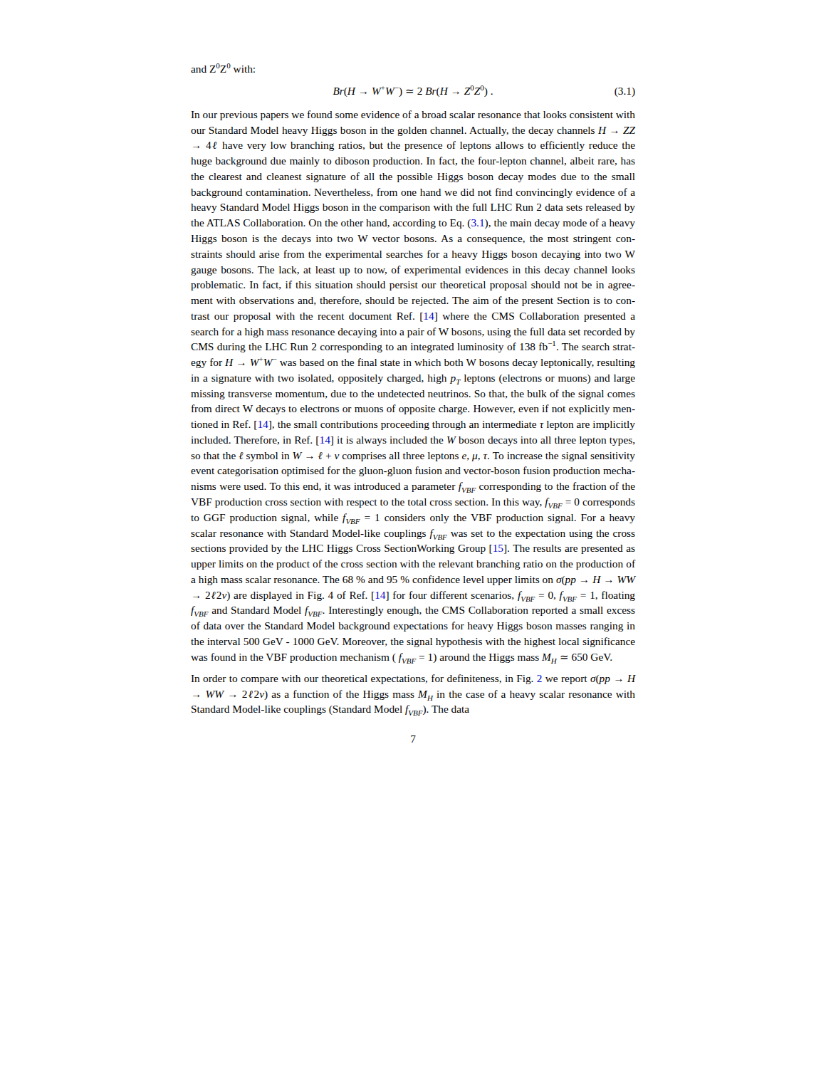and Z0Z0 with:
Br(H → W+W−) ≃ 2 Br(H → Z0Z0) .
(3.1)
In our previous papers we found some evidence of a broad scalar resonance that looks consistent with our Standard Model heavy Higgs boson in the golden channel. Actually, the decay channels H → ZZ → 4ℓ have very low branching ratios, but the presence of leptons allows to efficiently reduce the huge background due mainly to diboson production. In fact, the four-lepton channel, albeit rare, has the clearest and cleanest signature of all the possible Higgs boson decay modes due to the small background contamination. Nevertheless, from one hand we did not find convincingly evidence of a heavy Standard Model Higgs boson in the comparison with the full LHC Run 2 data sets released by the ATLAS Collaboration. On the other hand, according to Eq. (3.1), the main decay mode of a heavy Higgs boson is the decays into two W vector bosons. As a consequence, the most stringent constraints should arise from the experimental searches for a heavy Higgs boson decaying into two W gauge bosons. The lack, at least up to now, of experimental evidences in this decay channel looks problematic. In fact, if this situation should persist our theoretical proposal should not be in agreement with observations and, therefore, should be rejected. The aim of the present Section is to contrast our proposal with the recent document Ref. [14] where the CMS Collaboration presented a search for a high mass resonance decaying into a pair of W bosons, using the full data set recorded by CMS during the LHC Run 2 corresponding to an integrated luminosity of 138 fb−1. The search strategy for H → W+W− was based on the final state in which both W bosons decay leptonically, resulting in a signature with two isolated, oppositely charged, high pT leptons (electrons or muons) and large missing transverse momentum, due to the undetected neutrinos. So that, the bulk of the signal comes from direct W decays to electrons or muons of opposite charge. However, even if not explicitly mentioned in Ref. [14], the small contributions proceeding through an intermediate τ lepton are implicitly included. Therefore, in Ref. [14] it is always included the W boson decays into all three lepton types, so that the ℓ symbol in W → ℓ + ν comprises all three leptons e, μ, τ. To increase the signal sensitivity event categorisation optimised for the gluon-gluon fusion and vector-boson fusion production mechanisms were used. To this end, it was introduced a parameter fVBF corresponding to the fraction of the VBF production cross section with respect to the total cross section. In this way, fVBF = 0 corresponds to GGF production signal, while fVBF = 1 considers only the VBF production signal. For a heavy scalar resonance with Standard Model-like couplings fVBF was set to the expectation using the cross sections provided by the LHC Higgs Cross SectionWorking Group [15]. The results are presented as upper limits on the product of the cross section with the relevant branching ratio on the production of a high mass scalar resonance. The 68 % and 95 % confidence level upper limits on σ(pp → H → WW → 2ℓ2ν) are displayed in Fig. 4 of Ref. [14] for four different scenarios, fVBF = 0, fVBF = 1, floating fVBF and Standard Model fVBF. Interestingly enough, the CMS Collaboration reported a small excess of data over the Standard Model background expectations for heavy Higgs boson masses ranging in the interval 500 GeV - 1000 GeV. Moreover, the signal hypothesis with the highest local significance was found in the VBF production mechanism ( fVBF = 1) around the Higgs mass MH ≃ 650 GeV.
In order to compare with our theoretical expectations, for definiteness, in Fig. 2 we report σ(pp → H → WW → 2ℓ2ν) as a function of the Higgs mass MH in the case of a heavy scalar resonance with Standard Model-like couplings (Standard Model fVBF). The data
7